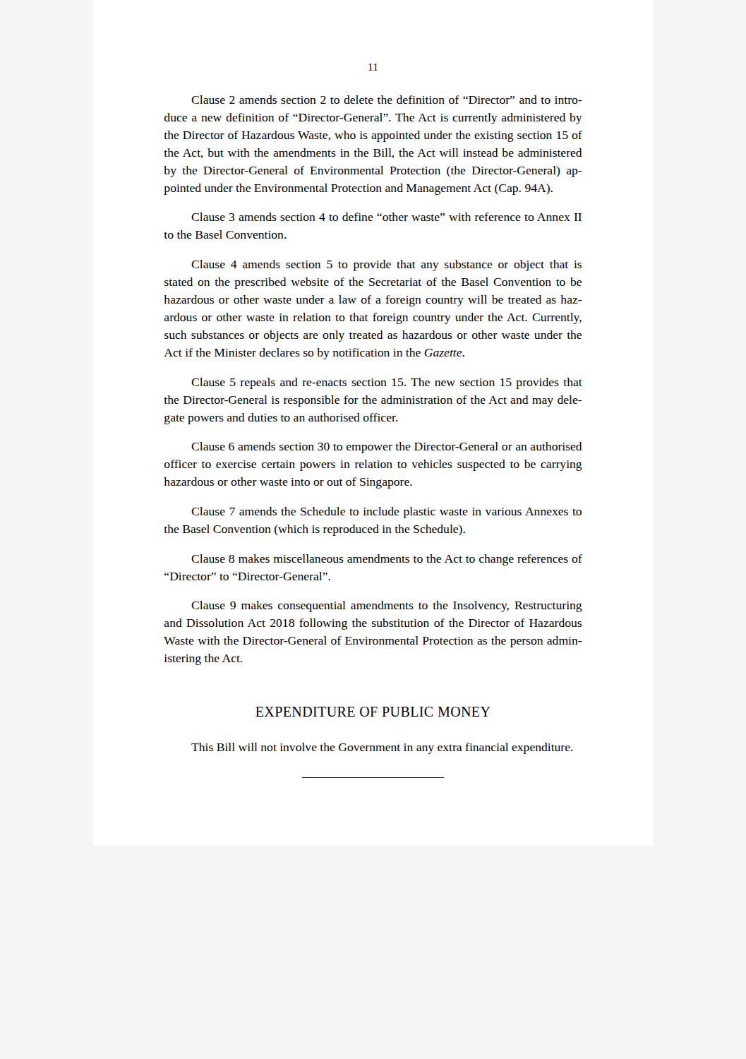11
Clause 2 amends section 2 to delete the definition of “Director” and to introduce a new definition of “Director-General”. The Act is currently administered by the Director of Hazardous Waste, who is appointed under the existing section 15 of the Act, but with the amendments in the Bill, the Act will instead be administered by the Director-General of Environmental Protection (the Director-General) appointed under the Environmental Protection and Management Act (Cap. 94A).
Clause 3 amends section 4 to define “other waste” with reference to Annex II to the Basel Convention.
Clause 4 amends section 5 to provide that any substance or object that is stated on the prescribed website of the Secretariat of the Basel Convention to be hazardous or other waste under a law of a foreign country will be treated as hazardous or other waste in relation to that foreign country under the Act. Currently, such substances or objects are only treated as hazardous or other waste under the Act if the Minister declares so by notification in the Gazette.
Clause 5 repeals and re-enacts section 15. The new section 15 provides that the Director-General is responsible for the administration of the Act and may delegate powers and duties to an authorised officer.
Clause 6 amends section 30 to empower the Director-General or an authorised officer to exercise certain powers in relation to vehicles suspected to be carrying hazardous or other waste into or out of Singapore.
Clause 7 amends the Schedule to include plastic waste in various Annexes to the Basel Convention (which is reproduced in the Schedule).
Clause 8 makes miscellaneous amendments to the Act to change references of “Director” to “Director-General”.
Clause 9 makes consequential amendments to the Insolvency, Restructuring and Dissolution Act 2018 following the substitution of the Director of Hazardous Waste with the Director-General of Environmental Protection as the person administering the Act.
EXPENDITURE OF PUBLIC MONEY
This Bill will not involve the Government in any extra financial expenditure.